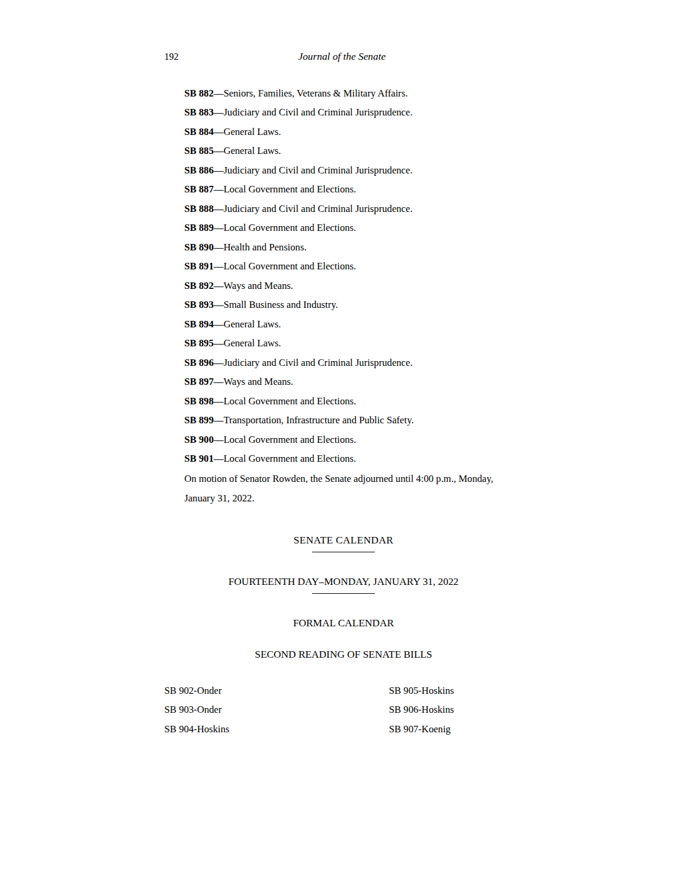192
Journal of the Senate
SB 882—Seniors, Families, Veterans & Military Affairs.
SB 883—Judiciary and Civil and Criminal Jurisprudence.
SB 884—General Laws.
SB 885—General Laws.
SB 886—Judiciary and Civil and Criminal Jurisprudence.
SB 887—Local Government and Elections.
SB 888—Judiciary and Civil and Criminal Jurisprudence.
SB 889—Local Government and Elections.
SB 890—Health and Pensions.
SB 891—Local Government and Elections.
SB 892—Ways and Means.
SB 893—Small Business and Industry.
SB 894—General Laws.
SB 895—General Laws.
SB 896—Judiciary and Civil and Criminal Jurisprudence.
SB 897—Ways and Means.
SB 898—Local Government and Elections.
SB 899—Transportation, Infrastructure and Public Safety.
SB 900—Local Government and Elections.
SB 901—Local Government and Elections.
On motion of Senator Rowden, the Senate adjourned until 4:00 p.m., Monday, January 31, 2022.
SENATE CALENDAR
FOURTEENTH DAY–MONDAY, JANUARY 31, 2022
FORMAL CALENDAR
SECOND READING OF SENATE BILLS
SB 902-Onder
SB 903-Onder
SB 904-Hoskins
SB 905-Hoskins
SB 906-Hoskins
SB 907-Koenig